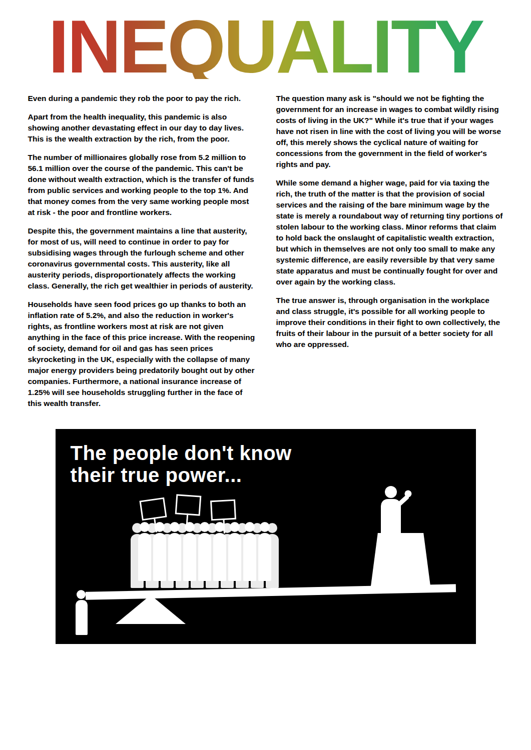INEQUALITY
Even during a pandemic they rob the poor to pay the rich.
Apart from the health inequality, this pandemic is also showing another devastating effect in our day to day lives. This is the wealth extraction by the rich, from the poor.
The number of millionaires globally rose from 5.2 million to 56.1 million over the course of the pandemic. This can't be done without wealth extraction, which is the transfer of funds from public services and working people to the top 1%. And that money comes from the very same working people most at risk - the poor and frontline workers.
Despite this, the government maintains a line that austerity, for most of us, will need to continue in order to pay for subsidising wages through the furlough scheme and other coronavirus governmental costs. This austerity, like all austerity periods, disproportionately affects the working class. Generally, the rich get wealthier in periods of austerity.
Households have seen food prices go up thanks to both an inflation rate of 5.2%, and also the reduction in worker's rights, as frontline workers most at risk are not given anything in the face of this price increase. With the reopening of society, demand for oil and gas has seen prices skyrocketing in the UK, especially with the collapse of many major energy providers being predatorily bought out by other companies. Furthermore, a national insurance increase of 1.25% will see households struggling further in the face of this wealth transfer.
The question many ask is "should we not be fighting the government for an increase in wages to combat wildly rising costs of living in the UK?" While it's true that if your wages have not risen in line with the cost of living you will be worse off, this merely shows the cyclical nature of waiting for concessions from the government in the field of worker's rights and pay.
While some demand a higher wage, paid for via taxing the rich, the truth of the matter is that the provision of social services and the raising of the bare minimum wage by the state is merely a roundabout way of returning tiny portions of stolen labour to the working class. Minor reforms that claim to hold back the onslaught of capitalistic wealth extraction, but which in themselves are not only too small to make any systemic difference, are easily reversible by that very same state apparatus and must be continually fought for over and over again by the working class.
The true answer is, through organisation in the workplace and class struggle, it's possible for all working people to improve their conditions in their fight to own collectively, the fruits of their labour in the pursuit of a better society for all who are oppressed.
The people don't know
their true power...